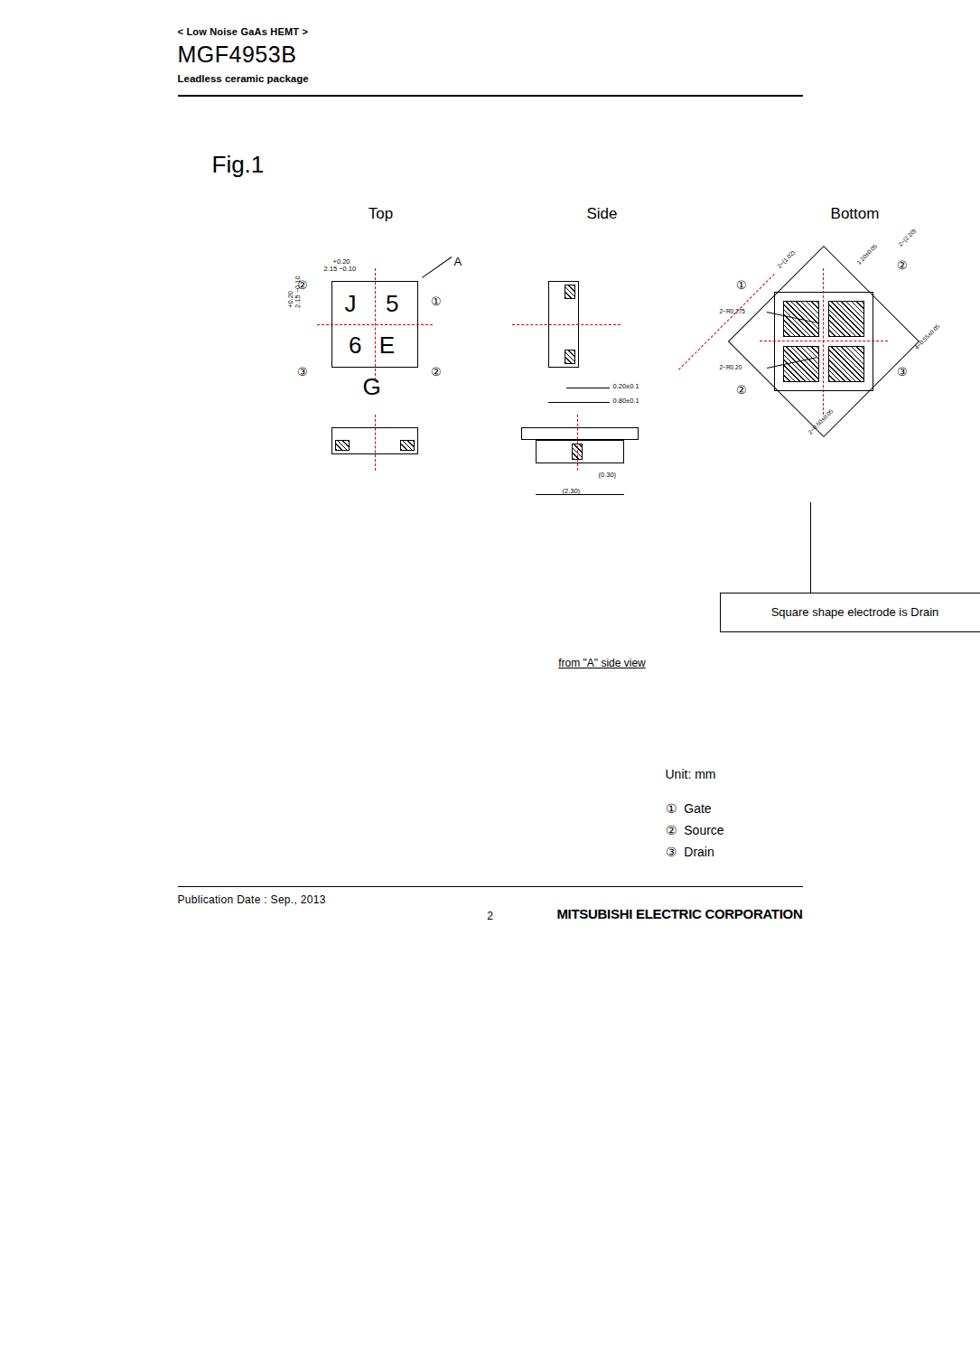< Low Noise GaAs HEMT >
MGF4953B
Leadless ceramic package
Fig.1
Top
+0.20
2.15 −0.10
2.15 −0.10
+0.20
J 5
6 E G
②
①
②
③
A
Side
0.20±0.1
0.80±0.1
(0.30)
(2.30)
Bottom
①
②
②
③
2−R0.275
2−R0.20
2−(1.02)
1.20±0.05
2−(2.20)
4−0.55±0.05
2−0.50±0.05
Square shape electrode is Drain
from "A" side view
Unit: mm
① Gate
② Source
③ Drain
Publication Date : Sep., 2013
2
MITSUBISHI ELECTRIC CORPORATION